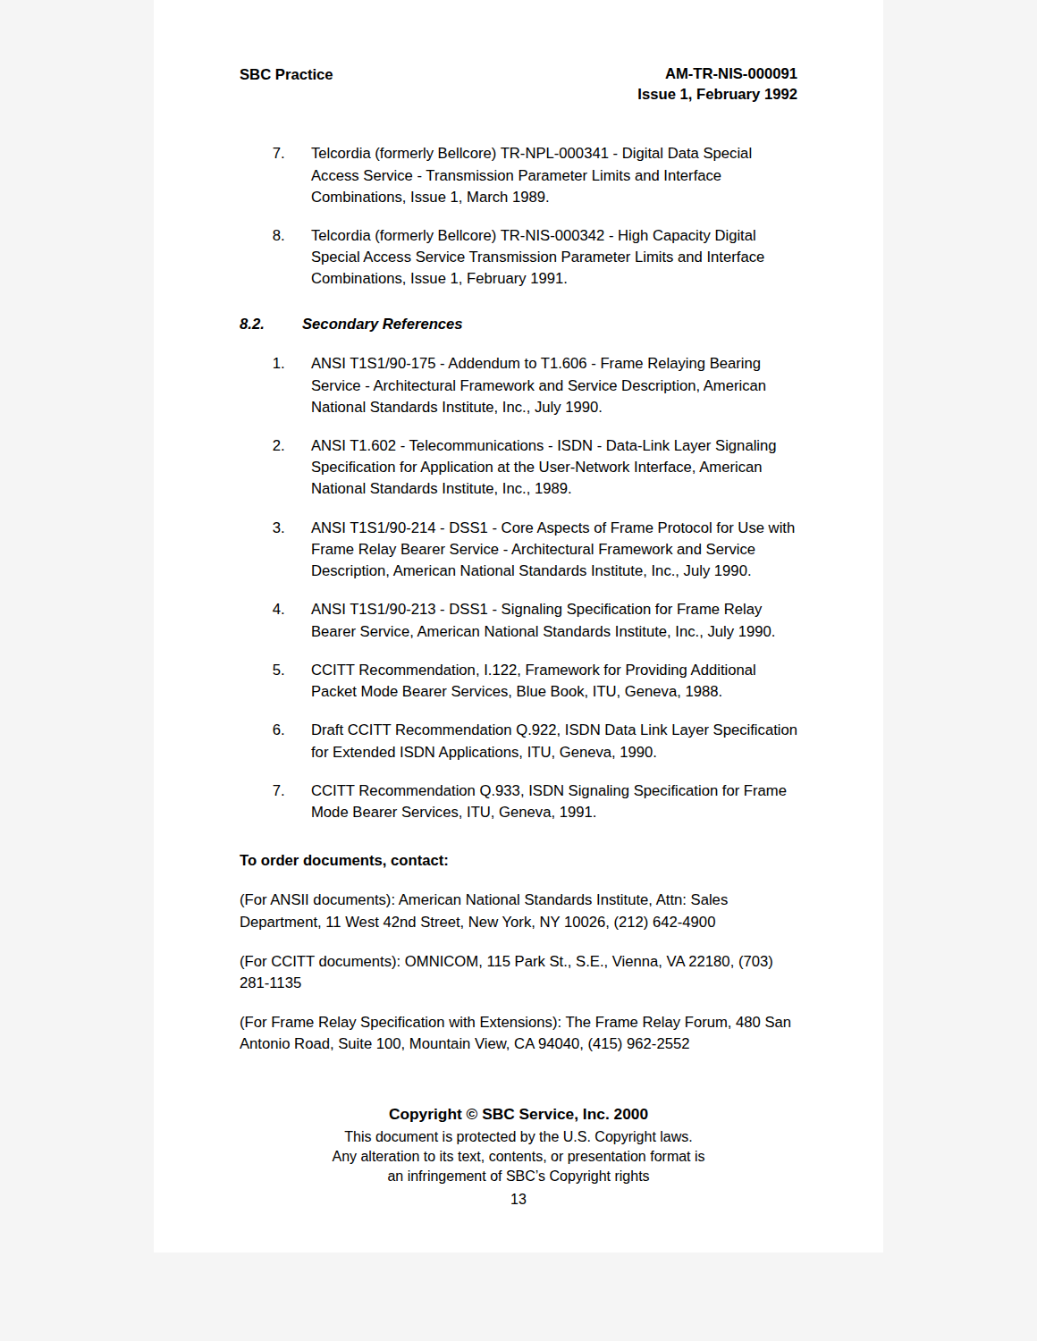SBC Practice
AM-TR-NIS-000091
Issue 1, February 1992
7. Telcordia (formerly Bellcore) TR-NPL-000341 - Digital Data Special Access Service - Transmission Parameter Limits and Interface Combinations, Issue 1, March 1989.
8. Telcordia (formerly Bellcore) TR-NIS-000342 - High Capacity Digital Special Access Service Transmission Parameter Limits and Interface Combinations, Issue 1, February 1991.
8.2. Secondary References
1. ANSI T1S1/90-175 - Addendum to T1.606 - Frame Relaying Bearing Service - Architectural Framework and Service Description, American National Standards Institute, Inc., July 1990.
2. ANSI T1.602 - Telecommunications - ISDN - Data-Link Layer Signaling Specification for Application at the User-Network Interface, American National Standards Institute, Inc., 1989.
3. ANSI T1S1/90-214 - DSS1 - Core Aspects of Frame Protocol for Use with Frame Relay Bearer Service - Architectural Framework and Service Description, American National Standards Institute, Inc., July 1990.
4. ANSI T1S1/90-213 - DSS1 - Signaling Specification for Frame Relay Bearer Service, American National Standards Institute, Inc., July 1990.
5. CCITT Recommendation, I.122, Framework for Providing Additional Packet Mode Bearer Services, Blue Book, ITU, Geneva, 1988.
6. Draft CCITT Recommendation Q.922, ISDN Data Link Layer Specification for Extended ISDN Applications, ITU, Geneva, 1990.
7. CCITT Recommendation Q.933, ISDN Signaling Specification for Frame Mode Bearer Services, ITU, Geneva, 1991.
To order documents, contact:
(For ANSII documents): American National Standards Institute, Attn: Sales Department, 11 West 42nd Street, New York, NY 10026, (212) 642-4900
(For CCITT documents): OMNICOM, 115 Park St., S.E., Vienna, VA 22180, (703) 281-1135
(For Frame Relay Specification with Extensions): The Frame Relay Forum, 480 San Antonio Road, Suite 100, Mountain View, CA 94040, (415) 962-2552
Copyright © SBC Service, Inc. 2000
This document is protected by the U.S. Copyright laws.
Any alteration to its text, contents, or presentation format is
an infringement of SBC’s Copyright rights
13